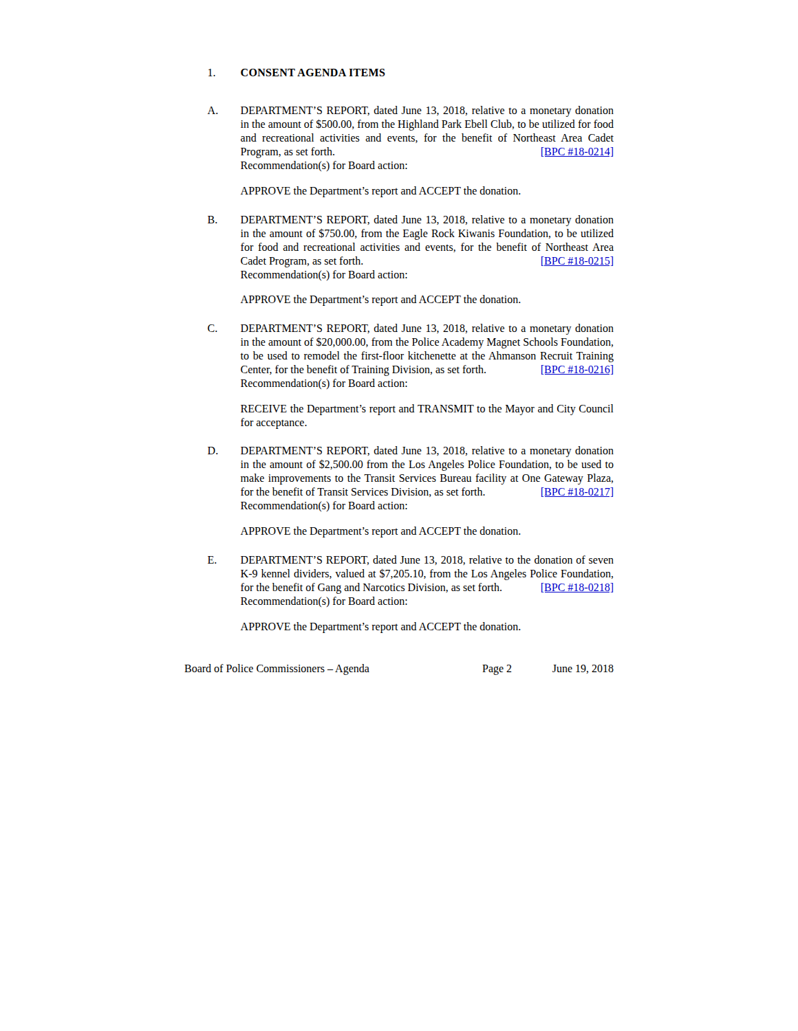1.
CONSENT AGENDA ITEMS
A.
DEPARTMENT’S REPORT, dated June 13, 2018, relative to a monetary donation in the amount of $500.00, from the Highland Park Ebell Club, to be utilized for food and recreational activities and events, for the benefit of Northeast Area Cadet Program, as set forth. [BPC #18-0214]
Recommendation(s) for Board action:
APPROVE the Department’s report and ACCEPT the donation.
B.
DEPARTMENT’S REPORT, dated June 13, 2018, relative to a monetary donation in the amount of $750.00, from the Eagle Rock Kiwanis Foundation, to be utilized for food and recreational activities and events, for the benefit of Northeast Area Cadet Program, as set forth. [BPC #18-0215]
Recommendation(s) for Board action:
APPROVE the Department’s report and ACCEPT the donation.
C.
DEPARTMENT’S REPORT, dated June 13, 2018, relative to a monetary donation in the amount of $20,000.00, from the Police Academy Magnet Schools Foundation, to be used to remodel the first-floor kitchenette at the Ahmanson Recruit Training Center, for the benefit of Training Division, as set forth. [BPC #18-0216]
Recommendation(s) for Board action:
RECEIVE the Department’s report and TRANSMIT to the Mayor and City Council for acceptance.
D.
DEPARTMENT’S REPORT, dated June 13, 2018, relative to a monetary donation in the amount of $2,500.00 from the Los Angeles Police Foundation, to be used to make improvements to the Transit Services Bureau facility at One Gateway Plaza, for the benefit of Transit Services Division, as set forth. [BPC #18-0217]
Recommendation(s) for Board action:
APPROVE the Department’s report and ACCEPT the donation.
E.
DEPARTMENT’S REPORT, dated June 13, 2018, relative to the donation of seven K-9 kennel dividers, valued at $7,205.10, from the Los Angeles Police Foundation, for the benefit of Gang and Narcotics Division, as set forth. [BPC #18-0218]
Recommendation(s) for Board action:
APPROVE the Department’s report and ACCEPT the donation.
Board of Police Commissioners – Agenda
Page 2
June 19, 2018